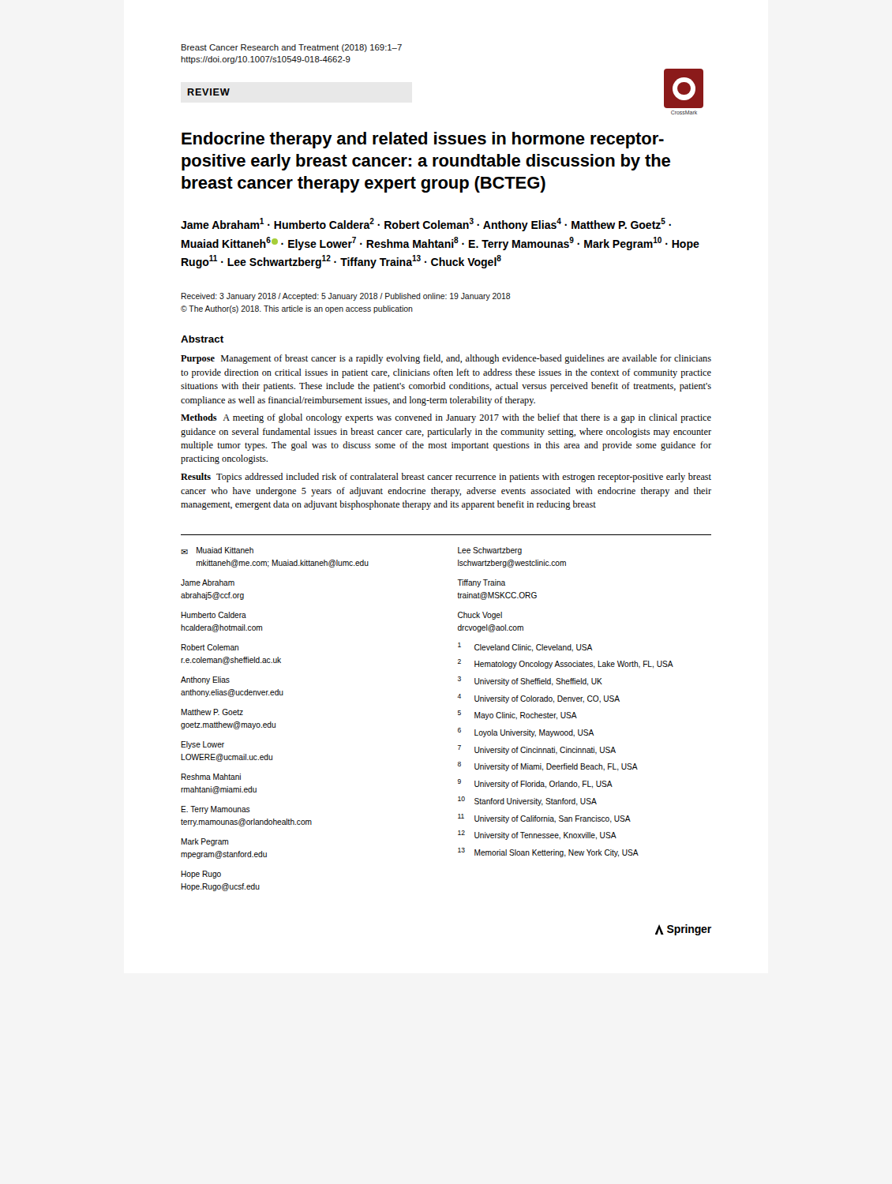Breast Cancer Research and Treatment (2018) 169:1–7
https://doi.org/10.1007/s10549-018-4662-9
REVIEW
CrossMark
Endocrine therapy and related issues in hormone receptor-positive early breast cancer: a roundtable discussion by the breast cancer therapy expert group (BCTEG)
Jame Abraham1 · Humberto Caldera2 · Robert Coleman3 · Anthony Elias4 · Matthew P. Goetz5 · Muaiad Kittaneh6 · Elyse Lower7 · Reshma Mahtani8 · E. Terry Mamounas9 · Mark Pegram10 · Hope Rugo11 · Lee Schwartzberg12 · Tiffany Traina13 · Chuck Vogel8
Received: 3 January 2018 / Accepted: 5 January 2018 / Published online: 19 January 2018
© The Author(s) 2018. This article is an open access publication
Abstract
Purpose Management of breast cancer is a rapidly evolving field, and, although evidence-based guidelines are available for clinicians to provide direction on critical issues in patient care, clinicians often left to address these issues in the context of community practice situations with their patients. These include the patient's comorbid conditions, actual versus perceived benefit of treatments, patient's compliance as well as financial/reimbursement issues, and long-term tolerability of therapy.
Methods A meeting of global oncology experts was convened in January 2017 with the belief that there is a gap in clinical practice guidance on several fundamental issues in breast cancer care, particularly in the community setting, where oncologists may encounter multiple tumor types. The goal was to discuss some of the most important questions in this area and provide some guidance for practicing oncologists.
Results Topics addressed included risk of contralateral breast cancer recurrence in patients with estrogen receptor-positive early breast cancer who have undergone 5 years of adjuvant endocrine therapy, adverse events associated with endocrine therapy and their management, emergent data on adjuvant bisphosphonate therapy and its apparent benefit in reducing breast
✉ Muaiad Kittaneh mkittaneh@me.com; Muaiad.kittaneh@lumc.edu
Jame Abraham abrahaj5@ccf.org
Humberto Caldera hcaldera@hotmail.com
Robert Coleman r.e.coleman@sheffield.ac.uk
Anthony Elias anthony.elias@ucdenver.edu
Matthew P. Goetz goetz.matthew@mayo.edu
Elyse Lower LOWERE@ucmail.uc.edu
Reshma Mahtani rmahtani@miami.edu
E. Terry Mamounas terry.mamounas@orlandohealth.com
Mark Pegram mpegram@stanford.edu
Hope Rugo Hope.Rugo@ucsf.edu
Lee Schwartzberg lschwartzberg@westclinic.com
Tiffany Traina trainat@MSKCC.ORG
Chuck Vogel drcvogel@aol.com
1 Cleveland Clinic, Cleveland, USA
2 Hematology Oncology Associates, Lake Worth, FL, USA
3 University of Sheffield, Sheffield, UK
4 University of Colorado, Denver, CO, USA
5 Mayo Clinic, Rochester, USA
6 Loyola University, Maywood, USA
7 University of Cincinnati, Cincinnati, USA
8 University of Miami, Deerfield Beach, FL, USA
9 University of Florida, Orlando, FL, USA
10 Stanford University, Stanford, USA
11 University of California, San Francisco, USA
12 University of Tennessee, Knoxville, USA
13 Memorial Sloan Kettering, New York City, USA
Springer